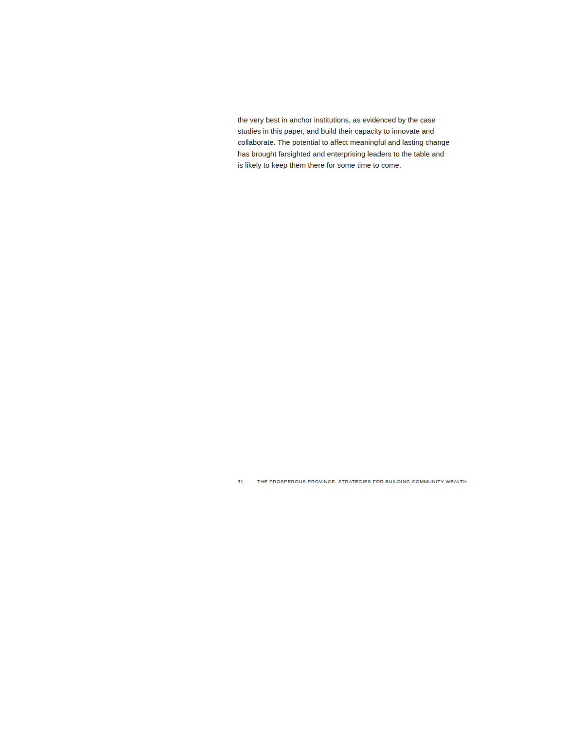the very best in anchor institutions, as evidenced by the case studies in this paper, and build their capacity to innovate and collaborate. The potential to affect meaningful and lasting change has brought farsighted and enterprising leaders to the table and is likely to keep them there for some time to come.
31 The Prosperous Province: Strategies for Building Community Wealth